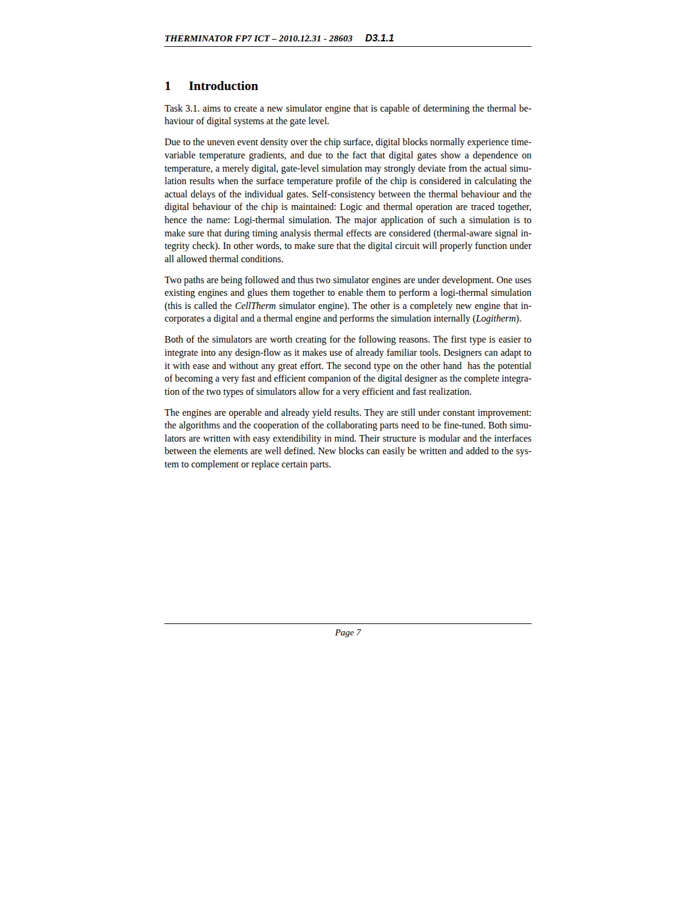THERMINATOR FP7 ICT – 2010.12.31 - 28603 D3.1.1
1 Introduction
Task 3.1. aims to create a new simulator engine that is capable of determining the thermal behaviour of digital systems at the gate level.
Due to the uneven event density over the chip surface, digital blocks normally experience time-variable temperature gradients, and due to the fact that digital gates show a dependence on temperature, a merely digital, gate-level simulation may strongly deviate from the actual simulation results when the surface temperature profile of the chip is considered in calculating the actual delays of the individual gates. Self-consistency between the thermal behaviour and the digital behaviour of the chip is maintained: Logic and thermal operation are traced together, hence the name: Logi-thermal simulation. The major application of such a simulation is to make sure that during timing analysis thermal effects are considered (thermal-aware signal integrity check). In other words, to make sure that the digital circuit will properly function under all allowed thermal conditions.
Two paths are being followed and thus two simulator engines are under development. One uses existing engines and glues them together to enable them to perform a logi-thermal simulation (this is called the CellTherm simulator engine). The other is a completely new engine that incorporates a digital and a thermal engine and performs the simulation internally (Logitherm).
Both of the simulators are worth creating for the following reasons. The first type is easier to integrate into any design-flow as it makes use of already familiar tools. Designers can adapt to it with ease and without any great effort. The second type on the other hand has the potential of becoming a very fast and efficient companion of the digital designer as the complete integration of the two types of simulators allow for a very efficient and fast realization.
The engines are operable and already yield results. They are still under constant improvement: the algorithms and the cooperation of the collaborating parts need to be fine-tuned. Both simulators are written with easy extendibility in mind. Their structure is modular and the interfaces between the elements are well defined. New blocks can easily be written and added to the system to complement or replace certain parts.
Page 7